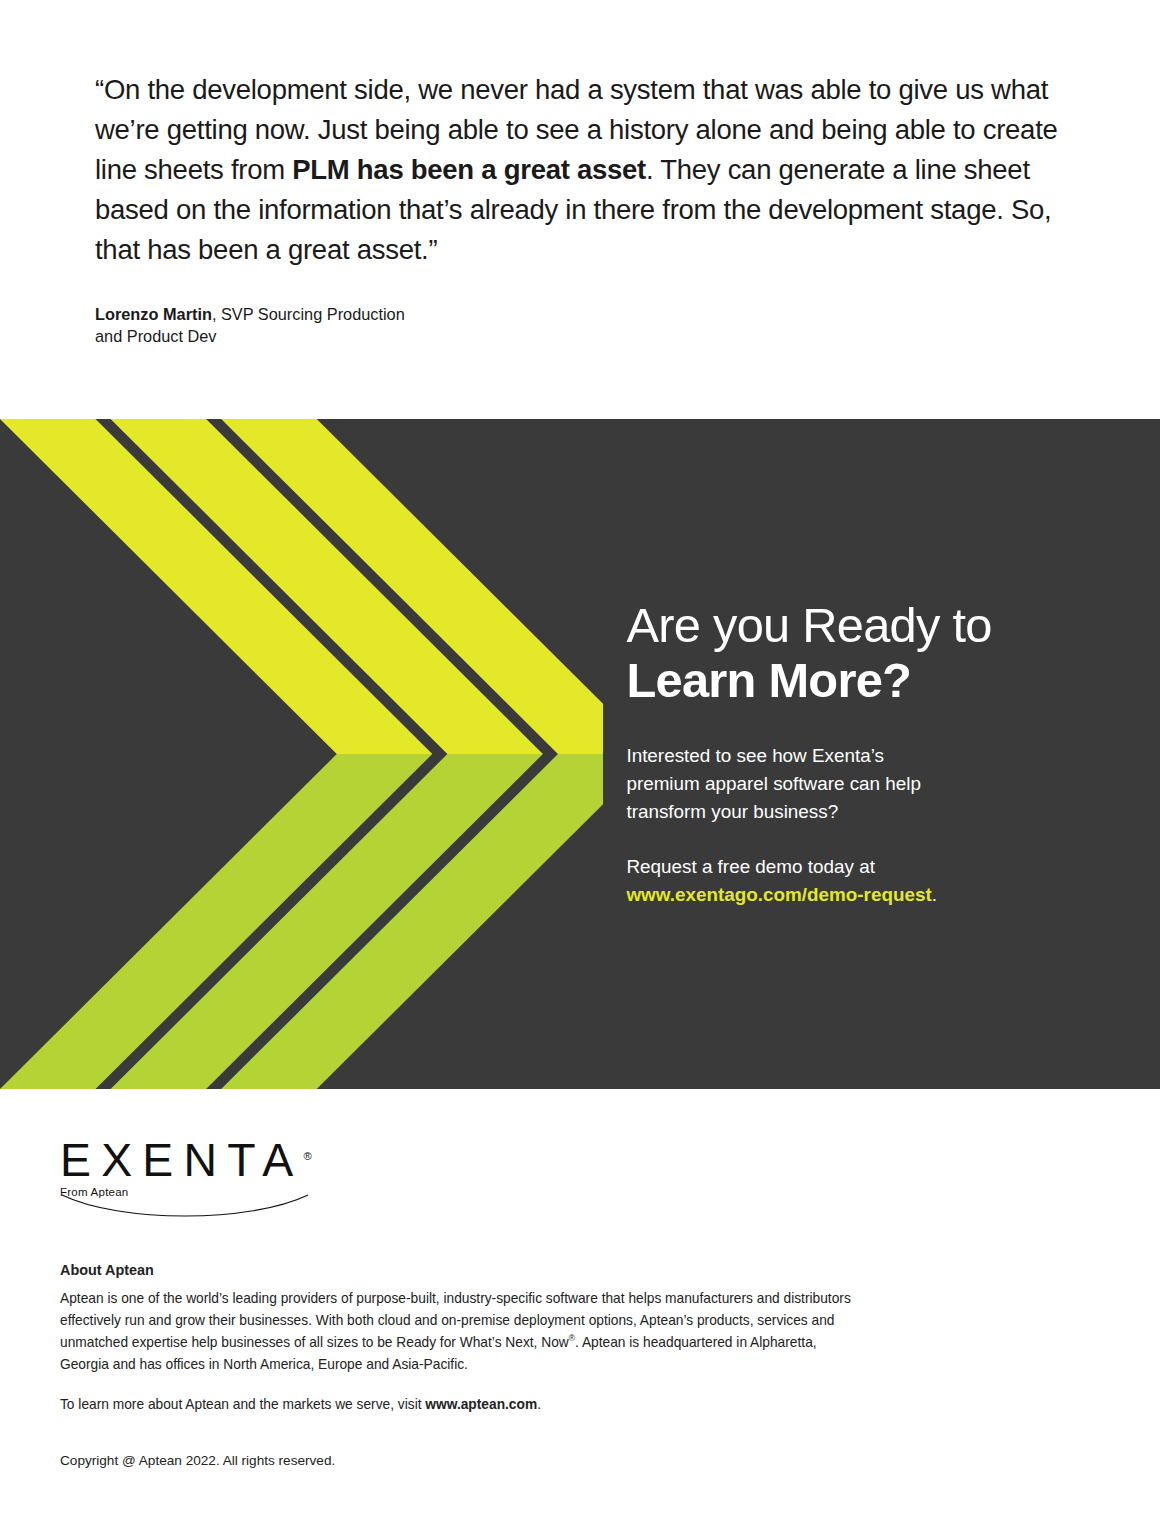“On the development side, we never had a system that was able to give us what we’re getting now. Just being able to see a history alone and being able to create line sheets from PLM has been a great asset. They can generate a line sheet based on the information that’s already in there from the development stage. So, that has been a great asset.”
Lorenzo Martin, SVP Sourcing Production
and Product Dev
Are you Ready to Learn More?
Interested to see how Exenta’s premium apparel software can help transform your business?
Request a free demo today at
www.exentago.com/demo-request.
EXENTA® From Aptean
About Aptean
Aptean is one of the world’s leading providers of purpose-built, industry-specific software that helps manufacturers and distributors effectively run and grow their businesses. With both cloud and on-premise deployment options, Aptean’s products, services and unmatched expertise help businesses of all sizes to be Ready for What’s Next, Now®. Aptean is headquartered in Alpharetta, Georgia and has offices in North America, Europe and Asia-Pacific.
To learn more about Aptean and the markets we serve, visit www.aptean.com.
Copyright @ Aptean 2022. All rights reserved.